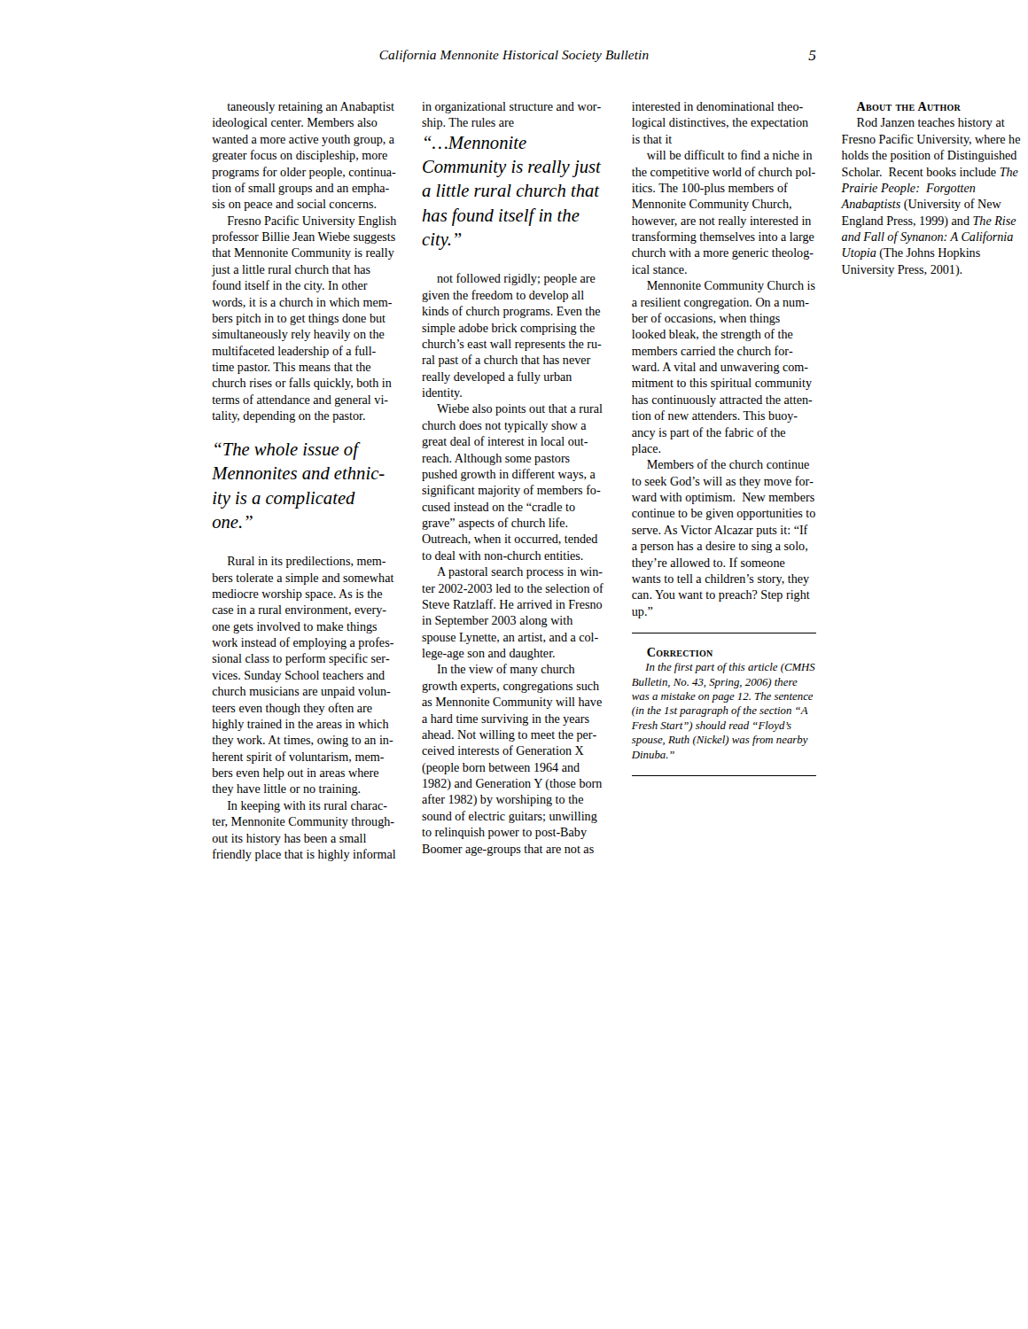California Mennonite Historical Society Bulletin 5
taneously retaining an Anabaptist ideological center. Members also wanted a more active youth group, a greater focus on discipleship, more programs for older people, continuation of small groups and an emphasis on peace and social concerns.
Fresno Pacific University English professor Billie Jean Wiebe suggests that Mennonite Community is really just a little rural church that has found itself in the city. In other words, it is a church in which members pitch in to get things done but simultaneously rely heavily on the multifaceted leadership of a full-time pastor. This means that the church rises or falls quickly, both in terms of attendance and general vitality, depending on the pastor.
“The whole issue of Mennonites and ethnicity is a complicated one.”
Rural in its predilections, members tolerate a simple and somewhat mediocre worship space. As is the case in a rural environment, everyone gets involved to make things work instead of employing a professional class to perform specific services. Sunday School teachers and church musicians are unpaid volunteers even though they often are highly trained in the areas in which they work. At times, owing to an inherent spirit of voluntarism, members even help out in areas where they have little or no training.
In keeping with its rural character, Mennonite Community throughout its history has been a small friendly place that is highly informal in organizational structure and worship. The rules are
“…Mennonite Community is really just a little rural church that has found itself in the city.”
not followed rigidly; people are given the freedom to develop all kinds of church programs. Even the simple adobe brick comprising the church’s east wall represents the rural past of a church that has never really developed a fully urban identity.
Wiebe also points out that a rural church does not typically show a great deal of interest in local outreach. Although some pastors pushed growth in different ways, a significant majority of members focused instead on the “cradle to grave” aspects of church life. Outreach, when it occurred, tended to deal with non-church entities.
A pastoral search process in winter 2002-2003 led to the selection of Steve Ratzlaff. He arrived in Fresno in September 2003 along with spouse Lynette, an artist, and a college-age son and daughter.
In the view of many church growth experts, congregations such as Mennonite Community will have a hard time surviving in the years ahead. Not willing to meet the perceived interests of Generation X (people born between 1964 and 1982) and Generation Y (those born after 1982) by worshiping to the sound of electric guitars; unwilling to relinquish power to post-Baby Boomer age-groups that are not as interested in denominational theological distinctives, the expectation is that it
will be difficult to find a niche in the competitive world of church politics. The 100-plus members of Mennonite Community Church, however, are not really interested in transforming themselves into a large church with a more generic theological stance.
Mennonite Community Church is a resilient congregation. On a number of occasions, when things looked bleak, the strength of the members carried the church forward. A vital and unwavering commitment to this spiritual community has continuously attracted the attention of new attenders. This buoyancy is part of the fabric of the place.
Members of the church continue to seek God’s will as they move forward with optimism. New members continue to be given opportunities to serve. As Victor Alcazar puts it: “If a person has a desire to sing a solo, they’re allowed to. If someone wants to tell a children’s story, they can. You want to preach? Step right up.”
Correction
In the first part of this article (CMHS Bulletin, No. 43, Spring, 2006) there was a mistake on page 12. The sentence (in the 1st paragraph of the section “A Fresh Start”) should read “Floyd’s spouse, Ruth (Nickel) was from nearby Dinuba.”
About the Author
Rod Janzen teaches history at Fresno Pacific University, where he holds the position of Distinguished Scholar. Recent books include The Prairie People: Forgotten Anabaptists (University of New England Press, 1999) and The Rise and Fall of Synanon: A California Utopia (The Johns Hopkins University Press, 2001).